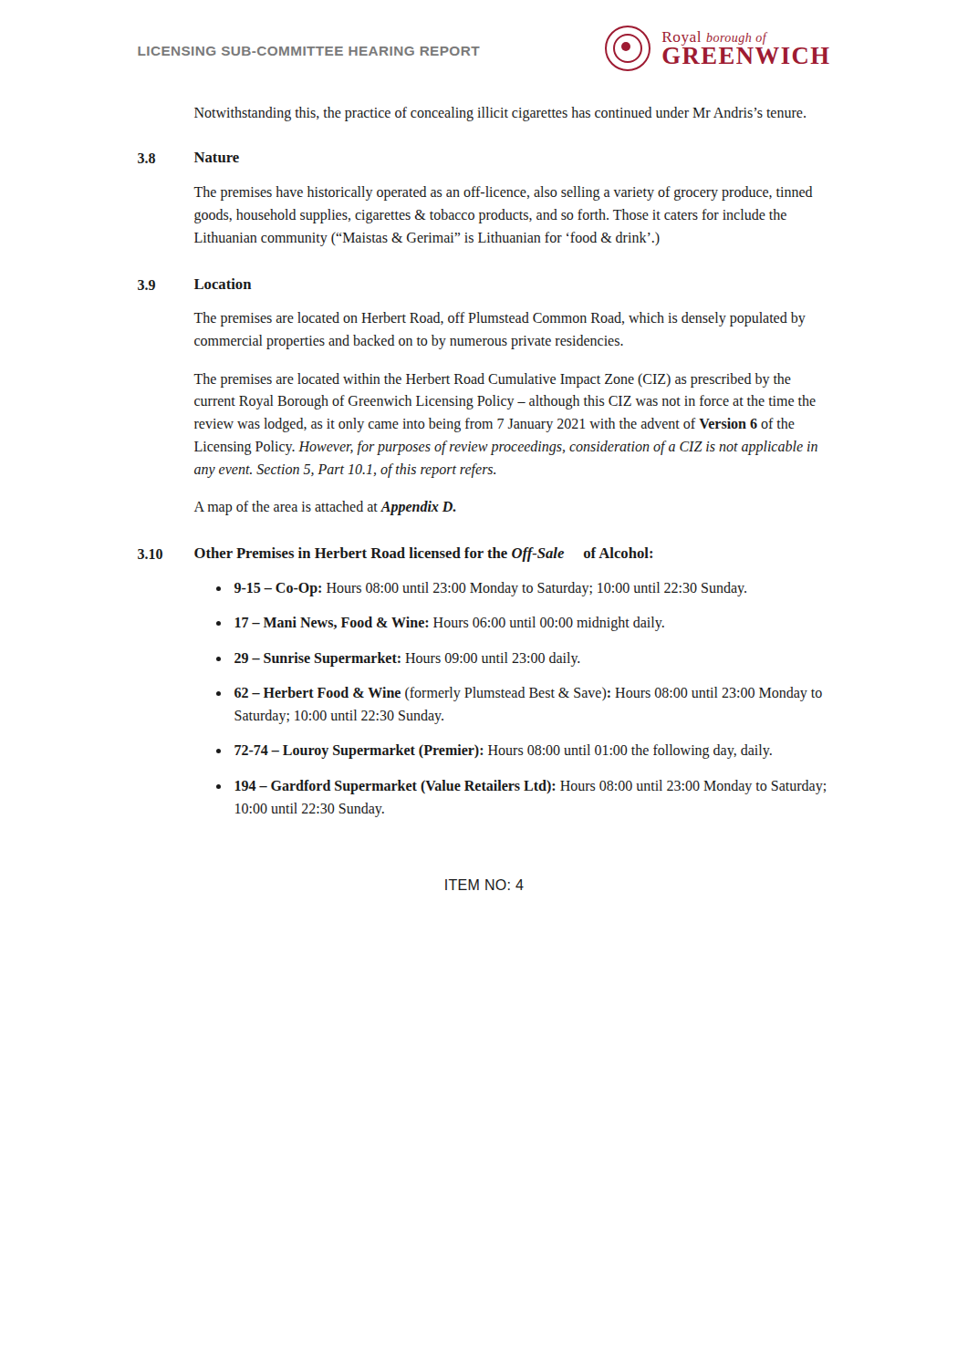Licensing Sub-Committee Hearing Report
Royal borough of GREENWICH
Notwithstanding this, the practice of concealing illicit cigarettes has continued under Mr Andris’s tenure.
3.8
Nature
The premises have historically operated as an off-licence, also selling a variety of grocery produce, tinned goods, household supplies, cigarettes & tobacco products, and so forth. Those it caters for include the Lithuanian community (“Maistas & Gerimai” is Lithuanian for ‘food & drink’.)
3.9
Location
The premises are located on Herbert Road, off Plumstead Common Road, which is densely populated by commercial properties and backed on to by numerous private residencies.
The premises are located within the Herbert Road Cumulative Impact Zone (CIZ) as prescribed by the current Royal Borough of Greenwich Licensing Policy – although this CIZ was not in force at the time the review was lodged, as it only came into being from 7 January 2021 with the advent of Version 6 of the Licensing Policy. However, for purposes of review proceedings, consideration of a CIZ is not applicable in any event. Section 5, Part 10.1, of this report refers.
A map of the area is attached at Appendix D.
3.10
Other Premises in Herbert Road licensed for the Off-Sale of Alcohol:
9-15 – Co-Op: Hours 08:00 until 23:00 Monday to Saturday; 10:00 until 22:30 Sunday.
17 – Mani News, Food & Wine: Hours 06:00 until 00:00 midnight daily.
29 – Sunrise Supermarket: Hours 09:00 until 23:00 daily.
62 – Herbert Food & Wine (formerly Plumstead Best & Save): Hours 08:00 until 23:00 Monday to Saturday; 10:00 until 22:30 Sunday.
72-74 – Louroy Supermarket (Premier): Hours 08:00 until 01:00 the following day, daily.
194 – Gardford Supermarket (Value Retailers Ltd): Hours 08:00 until 23:00 Monday to Saturday; 10:00 until 22:30 Sunday.
ITEM NO: 4